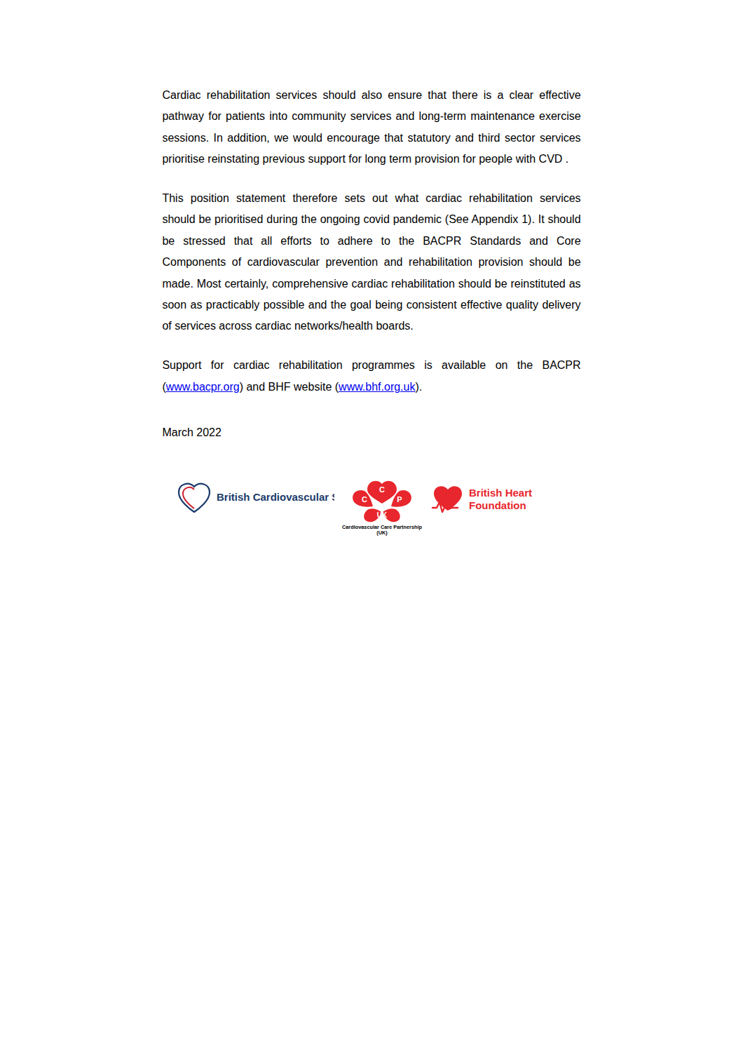Cardiac rehabilitation services should also ensure that there is a clear effective pathway for patients into community services and long-term maintenance exercise sessions. In addition, we would encourage that statutory and third sector services prioritise reinstating previous support for long term provision for people with CVD .
This position statement therefore sets out what cardiac rehabilitation services should be prioritised during the ongoing covid pandemic (See Appendix 1). It should be stressed that all efforts to adhere to the BACPR Standards and Core Components of cardiovascular prevention and rehabilitation provision should be made. Most certainly, comprehensive cardiac rehabilitation should be reinstituted as soon as practicably possible and the goal being consistent effective quality delivery of services across cardiac networks/health boards.
Support for cardiac rehabilitation programmes is available on the BACPR (www.bacpr.org) and BHF website (www.bhf.org.uk).
March 2022
British Cardiovascular Society
C C P UK
Cardiovascular Care Partnership
(UK)
British Heart Foundation